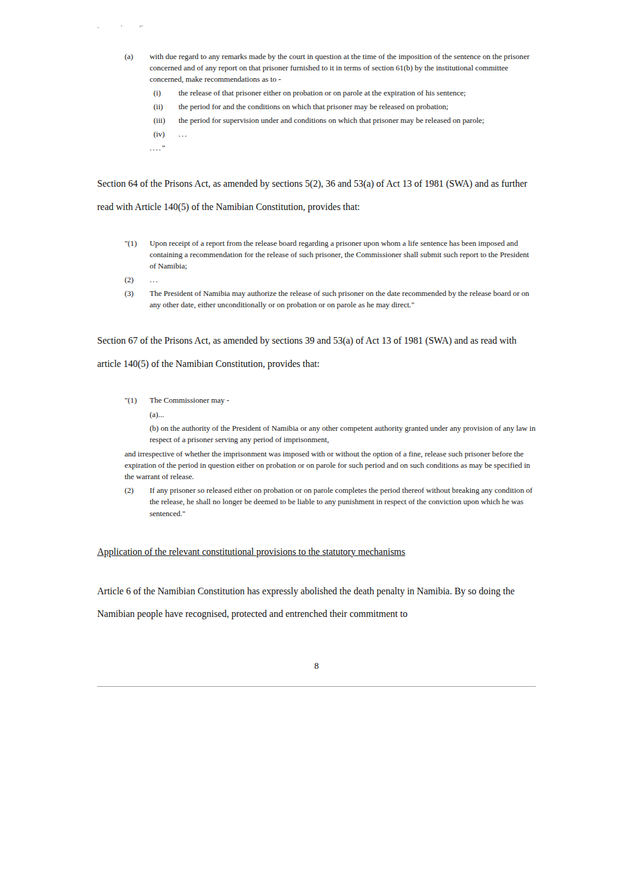. · ⌐
(a) with due regard to any remarks made by the court in question at the time of the imposition of the sentence on the prisoner concerned and of any report on that prisoner furnished to it in terms of section 61(b) by the institutional committee concerned, make recommendations as to -
(i) the release of that prisoner either on probation or on parole at the expiration of his sentence;
(ii) the period for and the conditions on which that prisoner may be released on probation;
(iii) the period for supervision under and conditions on which that prisoner may be released on parole;
(iv) ...
...."
Section 64 of the Prisons Act, as amended by sections 5(2), 36 and 53(a) of Act 13 of 1981 (SWA) and as further read with Article 140(5) of the Namibian Constitution, provides that:
"(1) Upon receipt of a report from the release board regarding a prisoner upon whom a life sentence has been imposed and containing a recommendation for the release of such prisoner, the Commissioner shall submit such report to the President of Namibia;
(2) ...
(3) The President of Namibia may authorize the release of such prisoner on the date recommended by the release board or on any other date, either unconditionally or on probation or on parole as he may direct."
Section 67 of the Prisons Act, as amended by sections 39 and 53(a) of Act 13 of 1981 (SWA) and as read with article 140(5) of the Namibian Constitution, provides that:
"(1) The Commissioner may -
(a)...
(b) on the authority of the President of Namibia or any other competent authority granted under any provision of any law in respect of a prisoner serving any period of imprisonment,
and irrespective of whether the imprisonment was imposed with or without the option of a fine, release such prisoner before the expiration of the period in question either on probation or on parole for such period and on such conditions as may be specified in the warrant of release.
(2) If any prisoner so released either on probation or on parole completes the period thereof without breaking any condition of the release, he shall no longer be deemed to be liable to any punishment in respect of the conviction upon which he was sentenced."
Application of the relevant constitutional provisions to the statutory mechanisms
Article 6 of the Namibian Constitution has expressly abolished the death penalty in Namibia. By so doing the Namibian people have recognised, protected and entrenched their commitment to
8